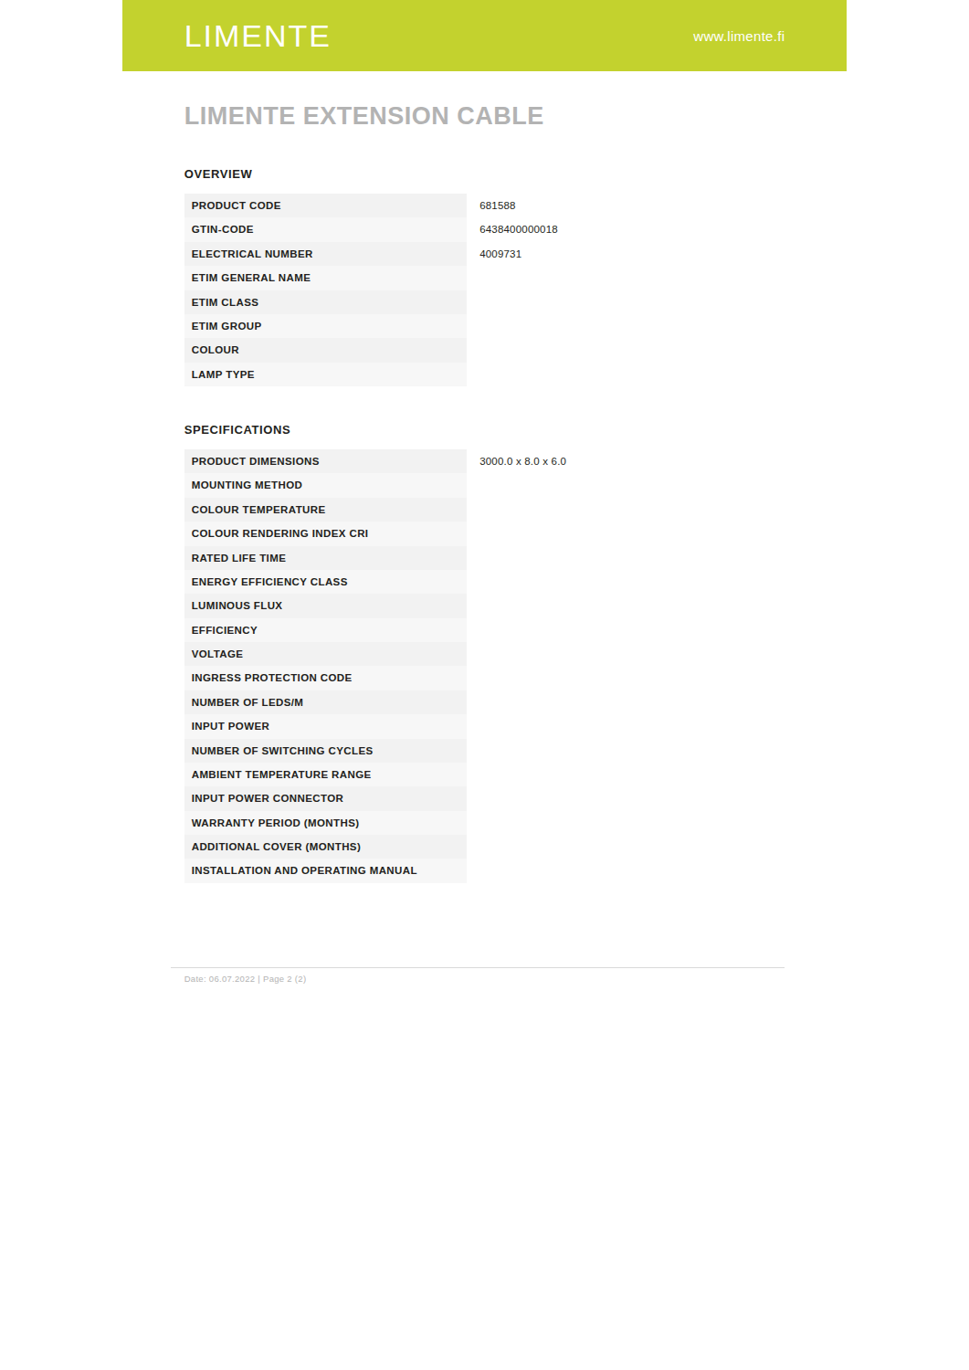LIMENTE
www.limente.fi
LIMENTE EXTENSION CABLE
OVERVIEW
| PRODUCT CODE | 681588 |
| GTIN-CODE | 6438400000018 |
| ELECTRICAL NUMBER | 4009731 |
| ETIM GENERAL NAME | |
| ETIM CLASS | |
| ETIM GROUP | |
| COLOUR | |
| LAMP TYPE | |
SPECIFICATIONS
| PRODUCT DIMENSIONS | 3000.0 x 8.0 x 6.0 |
| MOUNTING METHOD | |
| COLOUR TEMPERATURE | |
| COLOUR RENDERING INDEX CRI | |
| RATED LIFE TIME | |
| ENERGY EFFICIENCY CLASS | |
| LUMINOUS FLUX | |
| EFFICIENCY | |
| VOLTAGE | |
| INGRESS PROTECTION CODE | |
| NUMBER OF LEDS/M | |
| INPUT POWER | |
| NUMBER OF SWITCHING CYCLES | |
| AMBIENT TEMPERATURE RANGE | |
| INPUT POWER CONNECTOR | |
| WARRANTY PERIOD (MONTHS) | |
| ADDITIONAL COVER (MONTHS) | |
| INSTALLATION AND OPERATING MANUAL | |
Date: 06.07.2022 | Page 2 (2)